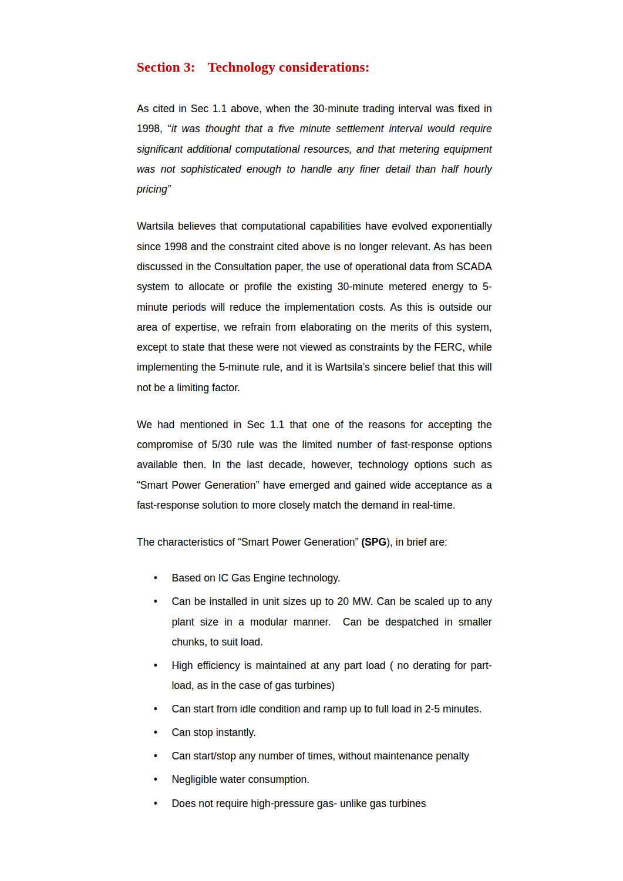Section 3: Technology considerations:
As cited in Sec 1.1 above, when the 30-minute trading interval was fixed in 1998, “it was thought that a five minute settlement interval would require significant additional computational resources, and that metering equipment was not sophisticated enough to handle any finer detail than half hourly pricing”
Wartsila believes that computational capabilities have evolved exponentially since 1998 and the constraint cited above is no longer relevant. As has been discussed in the Consultation paper, the use of operational data from SCADA system to allocate or profile the existing 30-minute metered energy to 5-minute periods will reduce the implementation costs. As this is outside our area of expertise, we refrain from elaborating on the merits of this system, except to state that these were not viewed as constraints by the FERC, while implementing the 5-minute rule, and it is Wartsila’s sincere belief that this will not be a limiting factor.
We had mentioned in Sec 1.1 that one of the reasons for accepting the compromise of 5/30 rule was the limited number of fast-response options available then. In the last decade, however, technology options such as “Smart Power Generation” have emerged and gained wide acceptance as a fast-response solution to more closely match the demand in real-time.
The characteristics of “Smart Power Generation” (SPG), in brief are:
Based on IC Gas Engine technology.
Can be installed in unit sizes up to 20 MW. Can be scaled up to any plant size in a modular manner. Can be despatched in smaller chunks, to suit load.
High efficiency is maintained at any part load ( no derating for part-load, as in the case of gas turbines)
Can start from idle condition and ramp up to full load in 2-5 minutes.
Can stop instantly.
Can start/stop any number of times, without maintenance penalty
Negligible water consumption.
Does not require high-pressure gas- unlike gas turbines